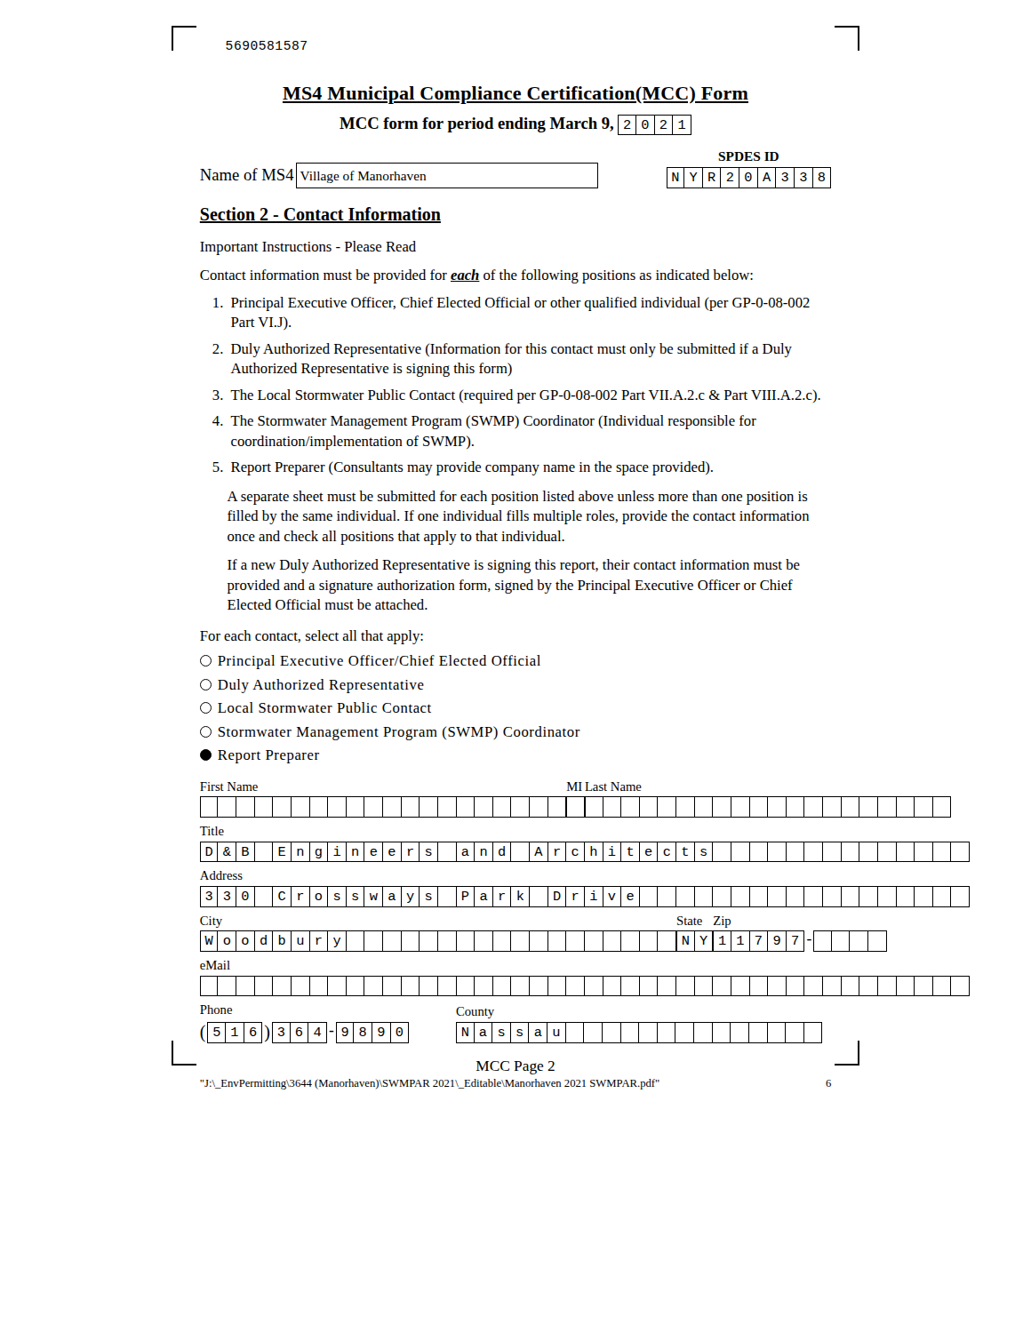5690581587
MS4 Municipal Compliance Certification(MCC) Form
MCC form for period ending March 9, 2021
Name of MS4 Village of Manorhaven
SPDES ID NYR 20 A 338
Section 2 - Contact Information
Important Instructions - Please Read
Contact information must be provided for each of the following positions as indicated below:
Principal Executive Officer, Chief Elected Official or other qualified individual (per GP-0-08-002 Part VI.J).
Duly Authorized Representative (Information for this contact must only be submitted if a Duly Authorized Representative is signing this form)
The Local Stormwater Public Contact (required per GP-0-08-002 Part VII.A.2.c & Part VIII.A.2.c).
The Stormwater Management Program (SWMP) Coordinator (Individual responsible for coordination/implementation of SWMP).
Report Preparer (Consultants may provide company name in the space provided).
A separate sheet must be submitted for each position listed above unless more than one position is filled by the same individual. If one individual fills multiple roles, provide the contact information once and check all positions that apply to that individual.
If a new Duly Authorized Representative is signing this report, their contact information must be provided and a signature authorization form, signed by the Principal Executive Officer or Chief Elected Official must be attached.
For each contact, select all that apply:
Principal Executive Officer/Chief Elected Official
Duly Authorized Representative
Local Stormwater Public Contact
Stormwater Management Program (SWMP) Coordinator
Report Preparer
First Name
MI
Last Name
Title D&B Engineers and Architects
Address 330 Crossways Park Drive
City Woodbury
State NY
Zip 11797
-
eMail
Phone
( 516 ) 364 - 9890
County Nassau
MCC Page 2
"J:\_EnvPermitting\3644 (Manorhaven)\SWMPAR 2021\_Editable\Manorhaven 2021 SWMPAR.pdf" 6